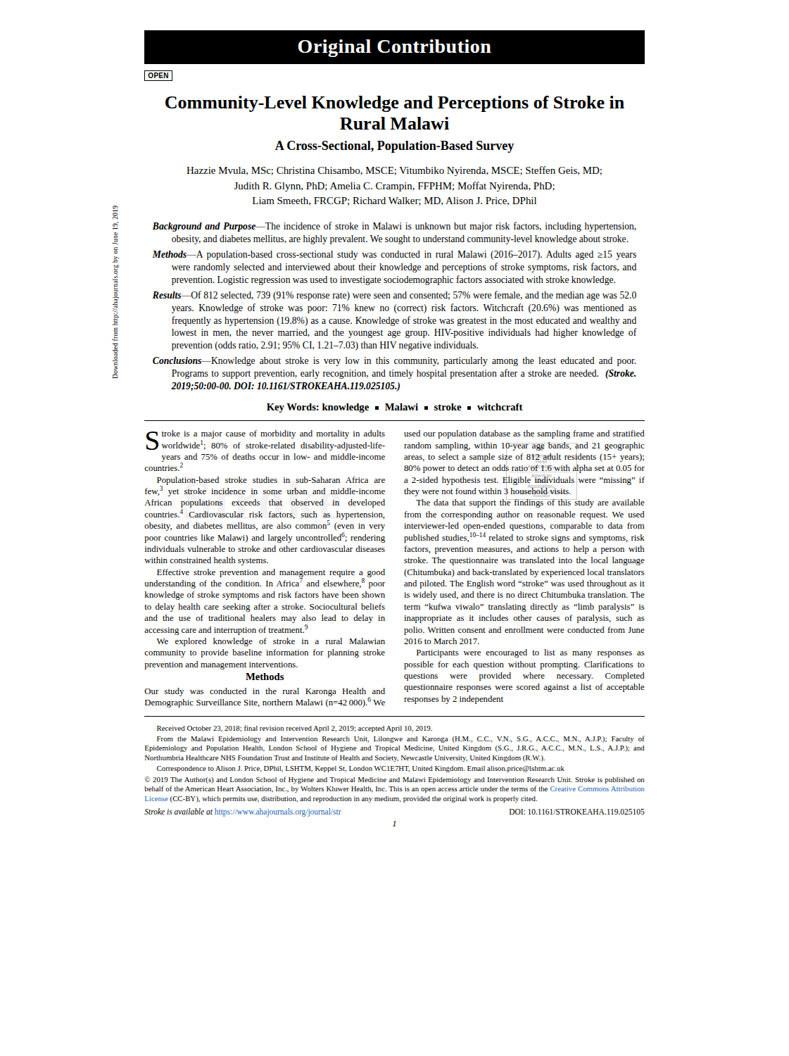Downloaded from http://ahajournals.org by on June 19, 2019
Original Contribution
OPEN
Community-Level Knowledge and Perceptions of Stroke in
Rural Malawi
A Cross-Sectional, Population-Based Survey
Hazzie Mvula, MSc; Christina Chisambo, MSCE; Vitumbiko Nyirenda, MSCE; Steffen Geis, MD;
Judith R. Glynn, PhD; Amelia C. Crampin, FFPHM; Moffat Nyirenda, PhD;
Liam Smeeth, FRCGP; Richard Walker; MD, Alison J. Price, DPhil
Background and Purpose—The incidence of stroke in Malawi is unknown but major risk factors, including hypertension, obesity, and diabetes mellitus, are highly prevalent. We sought to understand community-level knowledge about stroke.
Methods—A population-based cross-sectional study was conducted in rural Malawi (2016–2017). Adults aged ≥15 years were randomly selected and interviewed about their knowledge and perceptions of stroke symptoms, risk factors, and prevention. Logistic regression was used to investigate sociodemographic factors associated with stroke knowledge.
Results—Of 812 selected, 739 (91% response rate) were seen and consented; 57% were female, and the median age was 52.0 years. Knowledge of stroke was poor: 71% knew no (correct) risk factors. Witchcraft (20.6%) was mentioned as frequently as hypertension (19.8%) as a cause. Knowledge of stroke was greatest in the most educated and wealthy and lowest in men, the never married, and the youngest age group. HIV-positive individuals had higher knowledge of prevention (odds ratio, 2.91; 95% CI, 1.21–7.03) than HIV negative individuals.
Conclusions—Knowledge about stroke is very low in this community, particularly among the least educated and poor. Programs to support prevention, early recognition, and timely hospital presentation after a stroke are needed. (Stroke. 2019;50:00-00. DOI: 10.1161/STROKEAHA.119.025105.)
Key Words: knowledge Malawi stroke witchcraft
❤
American
Heart
Association®
American
Stroke
Association®
A Division of the American Heart Association
Stroke
Stroke is a major cause of morbidity and mortality in adults worldwide1; 80% of stroke-related disability-adjusted-life-years and 75% of deaths occur in low- and middle-income countries.2
Population-based stroke studies in sub-Saharan Africa are few,3 yet stroke incidence in some urban and middle-income African populations exceeds that observed in developed countries.4 Cardiovascular risk factors, such as hypertension, obesity, and diabetes mellitus, are also common5 (even in very poor countries like Malawi) and largely uncontrolled6; rendering individuals vulnerable to stroke and other cardiovascular diseases within constrained health systems.
Effective stroke prevention and management require a good understanding of the condition. In Africa7 and elsewhere,8 poor knowledge of stroke symptoms and risk factors have been shown to delay health care seeking after a stroke. Sociocultural beliefs and the use of traditional healers may also lead to delay in accessing care and interruption of treatment.9
We explored knowledge of stroke in a rural Malawian community to provide baseline information for planning stroke prevention and management interventions.
Methods
Our study was conducted in the rural Karonga Health and Demographic Surveillance Site, northern Malawi (n=42 000).6 We used our population database as the sampling frame and stratified random sampling, within 10-year age bands, and 21 geographic areas, to select a sample size of 812 adult residents (15+ years); 80% power to detect an odds ratio of 1.6 with alpha set at 0.05 for a 2-sided hypothesis test. Eligible individuals were “missing” if they were not found within 3 household visits.
The data that support the findings of this study are available from the corresponding author on reasonable request. We used interviewer-led open-ended questions, comparable to data from published studies,10–14 related to stroke signs and symptoms, risk factors, prevention measures, and actions to help a person with stroke. The questionnaire was translated into the local language (Chitumbuka) and back-translated by experienced local translators and piloted. The English word “stroke” was used throughout as it is widely used, and there is no direct Chitumbuka translation. The term “kufwa viwalo” translating directly as “limb paralysis” is inappropriate as it includes other causes of paralysis, such as polio. Written consent and enrollment were conducted from June 2016 to March 2017.
Participants were encouraged to list as many responses as possible for each question without prompting. Clarifications to questions were provided where necessary. Completed questionnaire responses were scored against a list of acceptable responses by 2 independent
Received October 23, 2018; final revision received April 2, 2019; accepted April 10, 2019.
From the Malawi Epidemiology and Intervention Research Unit, Lilongwe and Karonga (H.M., C.C., V.N., S.G., A.C.C., M.N., A.J.P.); Faculty of Epidemiology and Population Health, London School of Hygiene and Tropical Medicine, United Kingdom (S.G., J.R.G., A.C.C., M.N., L.S., A.J.P.); and Northumbria Healthcare NHS Foundation Trust and Institute of Health and Society, Newcastle University, United Kingdom (R.W.).
Correspondence to Alison J. Price, DPhil, LSHTM, Keppel St, London WC1E7HT, United Kingdom. Email alison.price@lshtm.ac.uk
© 2019 The Author(s) and London School of Hygiene and Tropical Medicine and Malawi Epidemiology and Intervention Research Unit. Stroke is published on behalf of the American Heart Association, Inc., by Wolters Kluwer Health, Inc. This is an open access article under the terms of the Creative Commons Attribution License (CC-BY), which permits use, distribution, and reproduction in any medium, provided the original work is properly cited.
Stroke is available at https://www.ahajournals.org/journal/str
DOI: 10.1161/STROKEAHA.119.025105
1